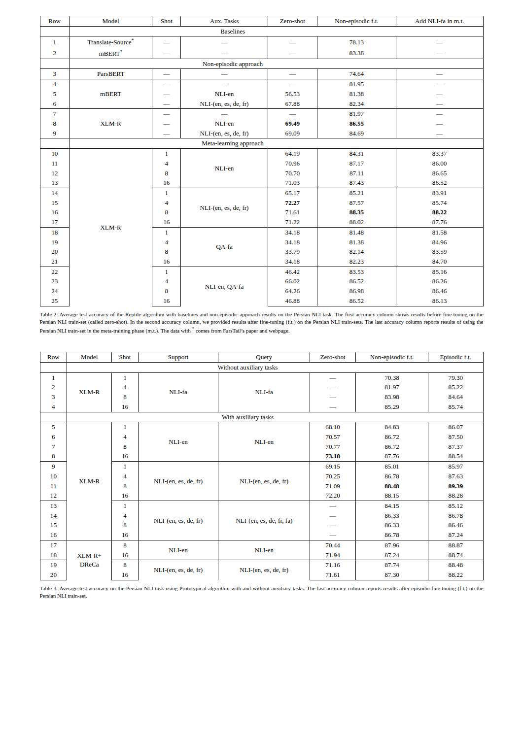Table 2: Average test accuracy of the Reptile algorithm with baselines and non-episodic approach results on the Persian NLI task. The first accuracy column shows results before fine-tuning on the Persian NLI train-set (called zero-shot). In the second accuracy column, we provided results after fine-tuning (f.t.) on the Persian NLI train-sets. The last accuracy column reports results of using the Persian NLI train-set in the meta-training phase (m.t.). The data with * comes from FarsTail’s paper and webpage.
| Row | Model | Shot | Aux. Tasks | Zero-shot | Non-episodic f.t. | Add NLI-fa in m.t. |
| --- | --- | --- | --- | --- | --- | --- |
| | Baselines | |
| 1 | Translate-Source * | — | — | — | 78.13 | — |
| 2 | mBERT * | — | — | — | 83.38 | — |
| | Non-episodic approach | |
| 3 | ParsBERT | — | — | — | 74.64 | — |
| 4 | mBERT | — | — | — | 81.95 | — |
| 5 | — | NLI-en | 56.53 | 81.38 | — |
| 6 | — | NLI-(en, es, de, fr) | 67.88 | 82.34 | — |
| 7 | XLM-R | — | — | — | 81.97 | — |
| 8 | — | NLI-en | 69.49 | 86.55 | — |
| 9 | — | NLI-(en, es, de, fr) | 69.09 | 84.69 | — |
| | Meta-learning approach | |
| 10 | XLM-R | 1 | NLI-en | 64.19 | 84.31 | 83.37 |
| 11 | 4 | 70.96 | 87.17 | 86.00 |
| 12 | 8 | 70.70 | 87.11 | 86.65 |
| 13 | 16 | 71.03 | 87.43 | 86.52 |
| 14 | 1 | NLI-(en, es, de, fr) | 65.17 | 85.21 | 83.91 |
| 15 | 4 | 72.27 | 87.57 | 85.74 |
| 16 | 8 | 71.61 | 88.35 | 88.22 |
| 17 | 16 | 71.22 | 88.02 | 87.76 |
| 18 | 1 | QA-fa | 34.18 | 81.48 | 81.58 |
| 19 | 4 | 34.18 | 81.38 | 84.96 |
| 20 | 8 | 33.79 | 82.14 | 83.59 |
| 21 | 16 | 34.18 | 82.23 | 84.70 |
| 22 | 1 | NLI-en, QA-fa | 46.42 | 83.53 | 85.16 |
| 23 | 4 | 66.02 | 86.52 | 86.26 |
| 24 | 8 | 64.26 | 86.98 | 86.46 |
| 25 | 16 | 46.88 | 86.52 | 86.13 |
Table 3: Average test accuracy on the Persian NLI task using Prototypical algorithm with and without auxiliary tasks. The last accuracy column reports results after episodic fine-tuning (f.t.) on the Persian NLI train-set.
| Row | Model | Shot | Support | Query | Zero-shot | Non-episodic f.t. | Episodic f.t. |
| --- | --- | --- | --- | --- | --- | --- | --- |
| | Without auxiliary tasks | |
| 1 | XLM-R | 1 | NLI-fa | NLI-fa | — | 70.38 | 79.30 |
| 2 | 4 | — | 81.97 | 85.22 |
| 3 | 8 | — | 83.98 | 84.64 |
| 4 | 16 | — | 85.29 | 85.74 |
| | With auxiliary tasks | |
| 5 | XLM-R | 1 | NLI-en | NLI-en | 68.10 | 84.83 | 86.07 |
| 6 | 4 | 70.57 | 86.72 | 87.50 |
| 7 | 8 | 70.77 | 86.72 | 87.37 |
| 8 | 16 | 73.18 | 87.76 | 88.54 |
| 9 | 1 | NLI-(en, es, de, fr) | NLI-(en, es, de, fr) | 69.15 | 85.01 | 85.97 |
| 10 | 4 | 70.25 | 86.78 | 87.63 |
| 11 | 8 | 71.09 | 88.48 | 89.39 |
| 12 | 16 | 72.20 | 88.15 | 88.28 |
| 13 | 1 | NLI-(en, es, de, fr) | NLI-(en, es, de, fr, fa) | — | 84.15 | 85.12 |
| 14 | 4 | — | 86.33 | 86.78 |
| 15 | 8 | — | 86.33 | 86.46 |
| 16 | 16 | — | 86.78 | 87.24 |
| 17 | XLM-R+ DReCa | 8 | NLI-en | NLI-en | 70.44 | 87.96 | 88.87 |
| 18 | 16 | 71.94 | 87.24 | 88.74 |
| 19 | 8 | NLI-(en, es, de, fr) | NLI-(en, es, de, fr) | 71.16 | 87.74 | 88.48 |
| 20 | 16 | 71.61 | 87.30 | 88.22 |